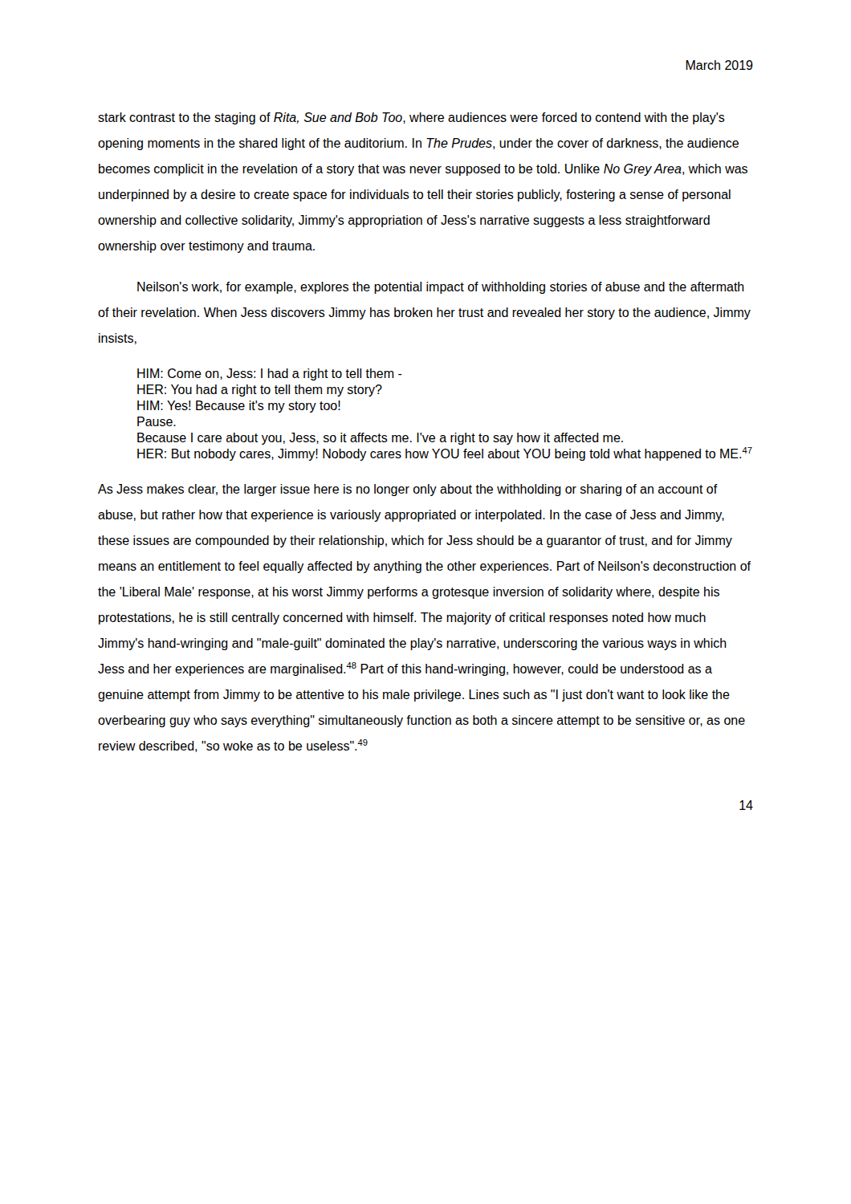March 2019
stark contrast to the staging of Rita, Sue and Bob Too, where audiences were forced to contend with the play's opening moments in the shared light of the auditorium. In The Prudes, under the cover of darkness, the audience becomes complicit in the revelation of a story that was never supposed to be told. Unlike No Grey Area, which was underpinned by a desire to create space for individuals to tell their stories publicly, fostering a sense of personal ownership and collective solidarity, Jimmy's appropriation of Jess's narrative suggests a less straightforward ownership over testimony and trauma.
Neilson's work, for example, explores the potential impact of withholding stories of abuse and the aftermath of their revelation. When Jess discovers Jimmy has broken her trust and revealed her story to the audience, Jimmy insists,
HIM: Come on, Jess: I had a right to tell them -
HER: You had a right to tell them my story?
HIM: Yes! Because it's my story too!
Pause.
Because I care about you, Jess, so it affects me. I've a right to say how it affected me.
HER: But nobody cares, Jimmy! Nobody cares how YOU feel about YOU being told what happened to ME.47
As Jess makes clear, the larger issue here is no longer only about the withholding or sharing of an account of abuse, but rather how that experience is variously appropriated or interpolated. In the case of Jess and Jimmy, these issues are compounded by their relationship, which for Jess should be a guarantor of trust, and for Jimmy means an entitlement to feel equally affected by anything the other experiences. Part of Neilson's deconstruction of the 'Liberal Male' response, at his worst Jimmy performs a grotesque inversion of solidarity where, despite his protestations, he is still centrally concerned with himself. The majority of critical responses noted how much Jimmy's hand-wringing and "male-guilt" dominated the play's narrative, underscoring the various ways in which Jess and her experiences are marginalised.48 Part of this hand-wringing, however, could be understood as a genuine attempt from Jimmy to be attentive to his male privilege. Lines such as "I just don't want to look like the overbearing guy who says everything" simultaneously function as both a sincere attempt to be sensitive or, as one review described, "so woke as to be useless".49
14